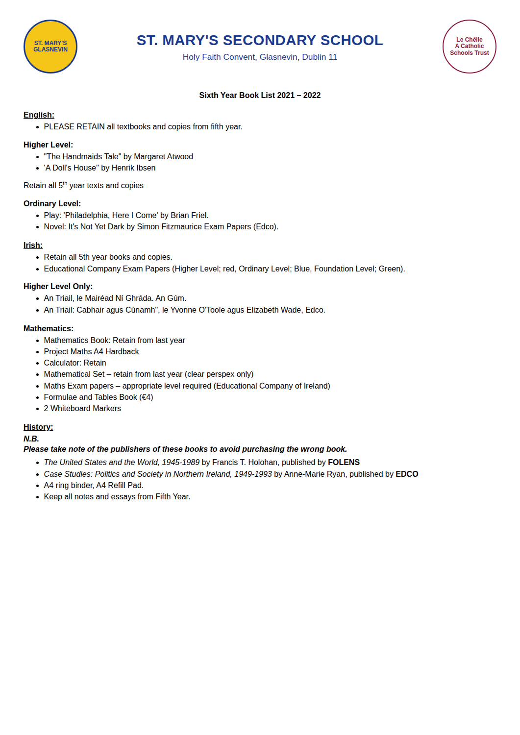ST. MARY'S
GLASNEVIN
ST. MARY'S SECONDARY SCHOOL
Holy Faith Convent, Glasnevin, Dublin 11
Le Chéile
A Catholic Schools Trust
Sixth Year Book List 2021 – 2022
English:
PLEASE RETAIN all textbooks and copies from fifth year.
Higher Level:
"The Handmaids Tale" by Margaret Atwood
'A Doll's House" by Henrik Ibsen
Retain all 5th year texts and copies
Ordinary Level:
Play: 'Philadelphia, Here I Come' by Brian Friel.
Novel: It's Not Yet Dark by Simon Fitzmaurice Exam Papers (Edco).
Irish:
Retain all 5th year books and copies.
Educational Company Exam Papers (Higher Level; red, Ordinary Level; Blue, Foundation Level; Green).
Higher Level Only:
An Triail, le Mairéad Ní Ghráda. An Gúm.
An Triail: Cabhair agus Cúnamh", le Yvonne O'Toole agus Elizabeth Wade, Edco.
Mathematics:
Mathematics Book: Retain from last year
Project Maths A4 Hardback
Calculator: Retain
Mathematical Set – retain from last year (clear perspex only)
Maths Exam papers – appropriate level required (Educational Company of Ireland)
Formulae and Tables Book (€4)
2 Whiteboard Markers
History:
N.B.
Please take note of the publishers of these books to avoid purchasing the wrong book.
The United States and the World, 1945-1989 by Francis T. Holohan, published by FOLENS
Case Studies: Politics and Society in Northern Ireland, 1949-1993 by Anne-Marie Ryan, published by EDCO
A4 ring binder, A4 Refill Pad.
Keep all notes and essays from Fifth Year.